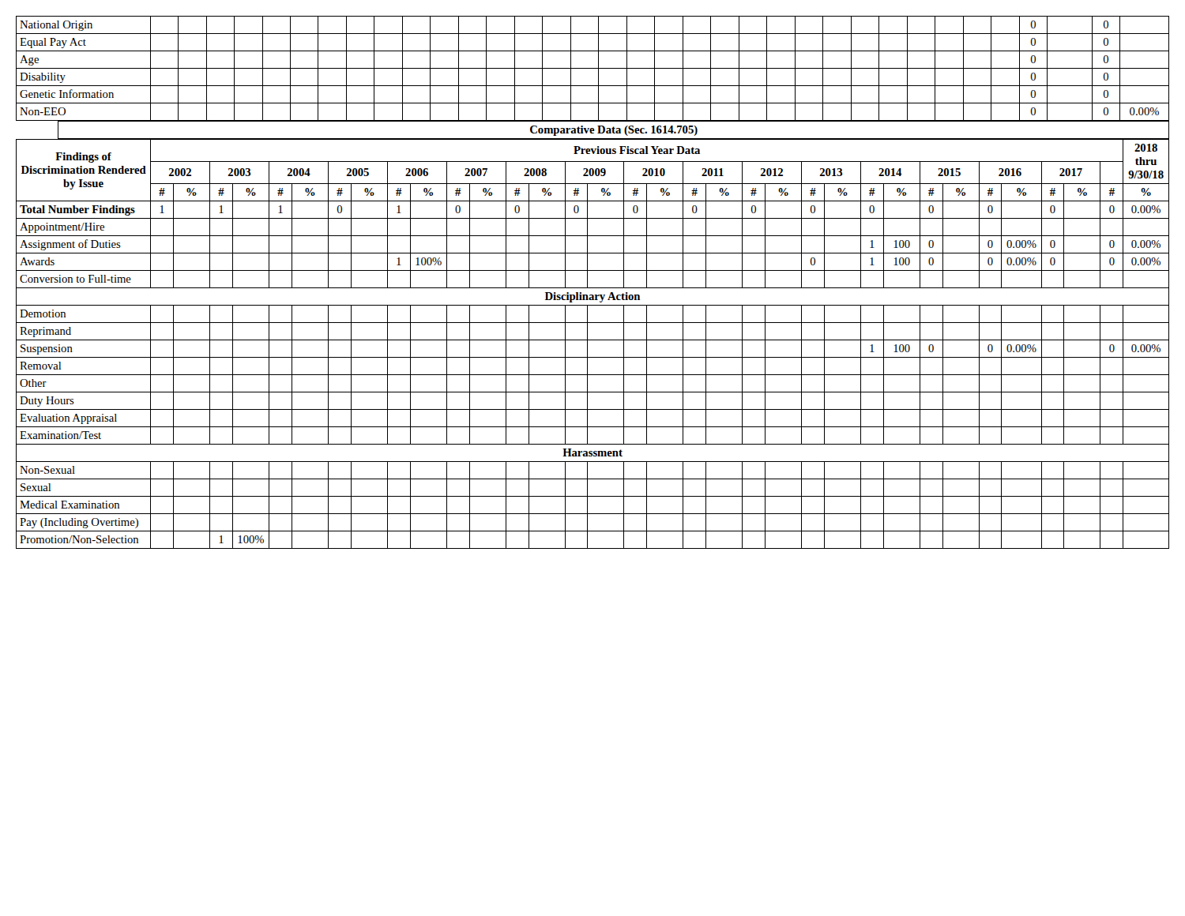| National Origin | | | | | | | | | | | | | | | | | | | | | | | | | | | | | | | | 0 | | 0 | |
| Equal Pay Act | | | | | | | | | | | | | | | | | | | | | | | | | | | | | | | | 0 | | 0 | |
| Age | | | | | | | | | | | | | | | | | | | | | | | | | | | | | | | | 0 | | 0 | |
| Disability | | | | | | | | | | | | | | | | | | | | | | | | | | | | | | | | 0 | | 0 | |
| Genetic Information | | | | | | | | | | | | | | | | | | | | | | | | | | | | | | | | 0 | | 0 | |
| Non-EEO | | | | | | | | | | | | | | | | | | | | | | | | | | | | | | | | 0 | | 0 | 0.00% |
| | Comparative Data (Sec. 1614.705) |
| --- | --- |
| Findings of Discrimination Rendered by Issue | Previous Fiscal Year Data | 2018 thru 9/30/18 |
| 2002 | 2003 | 2004 | 2005 | 2006 | 2007 | 2008 | 2009 | 2010 | 2011 | 2012 | 2013 | 2014 | 2015 | 2016 | 2017 | |
| # | % | # | % | # | % | # | % | # | % | # | % | # | % | # | % | # | % | # | % | # | % | # | % | # | % | # | % | # | % | # | % | # | % |
| Total Number Findings | 1 | | 1 | | 1 | | 0 | | 1 | | 0 | | 0 | | 0 | | 0 | | 0 | | 0 | | 0 | | 0 | | 0 | | 0 | | 0 | | 0 | 0.00% |
| Appointment/Hire | | | | | | | | | | | | | | | | | | | | | | | | | | | | | | | | | | |
| Assignment of Duties | | | | | | | | | | | | | | | | | | | | | | | | | 1 | 100 | 0 | | 0 | 0.00% | 0 | | 0 | 0.00% |
| Awards | | | | | | | | | 1 | 100% | | | | | | | | | | | | | 0 | | 1 | 100 | 0 | | 0 | 0.00% | 0 | | 0 | 0.00% |
| Conversion to Full-time | | | | | | | | | | | | | | | | | | | | | | | | | | | | | | | | | | |
| Disciplinary Action |
| Demotion | | | | | | | | | | | | | | | | | | | | | | | | | | | | | | | | | | |
| Reprimand | | | | | | | | | | | | | | | | | | | | | | | | | | | | | | | | | | |
| Suspension | | | | | | | | | | | | | | | | | | | | | | | | | 1 | 100 | 0 | | 0 | 0.00% | | | 0 | 0.00% |
| Removal | | | | | | | | | | | | | | | | | | | | | | | | | | | | | | | | | | |
| Other | | | | | | | | | | | | | | | | | | | | | | | | | | | | | | | | | | |
| Duty Hours | | | | | | | | | | | | | | | | | | | | | | | | | | | | | | | | | | |
| Evaluation Appraisal | | | | | | | | | | | | | | | | | | | | | | | | | | | | | | | | | | |
| Examination/Test | | | | | | | | | | | | | | | | | | | | | | | | | | | | | | | | | | |
| Harassment |
| Non-Sexual | | | | | | | | | | | | | | | | | | | | | | | | | | | | | | | | | | |
| Sexual | | | | | | | | | | | | | | | | | | | | | | | | | | | | | | | | | | |
| Medical Examination | | | | | | | | | | | | | | | | | | | | | | | | | | | | | | | | | | |
| Pay (Including Overtime) | | | | | | | | | | | | | | | | | | | | | | | | | | | | | | | | | | |
| Promotion/Non-Selection | | | 1 | 100% | | | | | | | | | | | | | | | | | | | | | | | | | | | | | | |